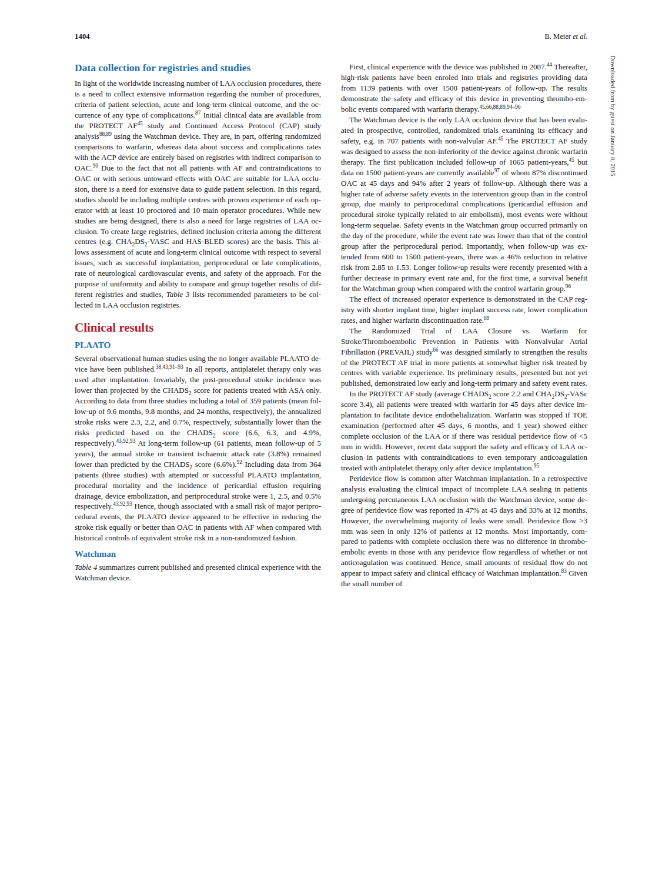1404 B. Meier et al.
Data collection for registries and studies
In light of the worldwide increasing number of LAA occlusion procedures, there is a need to collect extensive information regarding the number of procedures, criteria of patient selection, acute and long-term clinical outcome, and the occurrence of any type of complications.87 Initial clinical data are available from the PROTECT AF45 study and Continued Access Protocol (CAP) study analysis88,89 using the Watchman device. They are, in part, offering randomized comparisons to warfarin, whereas data about success and complications rates with the ACP device are entirely based on registries with indirect comparison to OAC.90 Due to the fact that not all patients with AF and contraindications to OAC or with serious untoward effects with OAC are suitable for LAA occlusion, there is a need for extensive data to guide patient selection. In this regard, studies should be including multiple centres with proven experience of each operator with at least 10 proctored and 10 main operator procedures. While new studies are being designed, there is also a need for large registries of LAA occlusion. To create large registries, defined inclusion criteria among the different centres (e.g. CHA2DS2-VASC and HAS-BLED scores) are the basis. This allows assessment of acute and long-term clinical outcome with respect to several issues, such as successful implantation, periprocedural or late complications, rate of neurological cardiovascular events, and safety of the approach. For the purpose of uniformity and ability to compare and group together results of different registries and studies, Table 3 lists recommended parameters to be collected in LAA occlusion registries.
Clinical results
PLAATO
Several observational human studies using the no longer available PLAATO device have been published.38,43,91–93 In all reports, antiplatelet therapy only was used after implantation. Invariably, the post-procedural stroke incidence was lower than projected by the CHADS2 score for patients treated with ASA only. According to data from three studies including a total of 359 patients (mean follow-up of 9.6 months, 9.8 months, and 24 months, respectively), the annualized stroke risks were 2.3, 2.2, and 0.7%, respectively, substantially lower than the risks predicted based on the CHADS2 score (6.6, 6.3, and 4.9%, respectively).43,92,93 At long-term follow-up (61 patients, mean follow-up of 5 years), the annual stroke or transient ischaemic attack rate (3.8%) remained lower than predicted by the CHADS2 score (6.6%).92 Including data from 364 patients (three studies) with attempted or successful PLAATO implantation, procedural mortality and the incidence of pericardial effusion requiring drainage, device embolization, and periprocedural stroke were 1, 2.5, and 0.5% respectively.43,92,93 Hence, though associated with a small risk of major periprocedural events, the PLAATO device appeared to be effective in reducing the stroke risk equally or better than OAC in patients with AF when compared with historical controls of equivalent stroke risk in a non-randomized fashion.
Watchman
Table 4 summarizes current published and presented clinical experience with the Watchman device.
First, clinical experience with the device was published in 2007.44 Thereafter, high-risk patients have been enroled into trials and registries providing data from 1139 patients with over 1500 patient-years of follow-up. The results demonstrate the safety and efficacy of this device in preventing thrombo-embolic events compared with warfarin therapy.45,66,88,89,94–96
The Watchman device is the only LAA occlusion device that has been evaluated in prospective, controlled, randomized trials examining its efficacy and safety, e.g. in 707 patients with non-valvular AF.45 The PROTECT AF study was designed to assess the non-inferiority of the device against chronic warfarin therapy. The first publication included follow-up of 1065 patient-years,45 but data on 1500 patient-years are currently available97 of whom 87% discontinued OAC at 45 days and 94% after 2 years of follow-up. Although there was a higher rate of adverse safety events in the intervention group than in the control group, due mainly to periprocedural complications (pericardial effusion and procedural stroke typically related to air embolism), most events were without long-term sequelae. Safety events in the Watchman group occurred primarily on the day of the procedure, while the event rate was lower than that of the control group after the periprocedural period. Importantly, when follow-up was extended from 600 to 1500 patient-years, there was a 46% reduction in relative risk from 2.85 to 1.53. Longer follow-up results were recently presented with a further decrease in primary event rate and, for the first time, a survival benefit for the Watchman group when compared with the control warfarin group.96
The effect of increased operator experience is demonstrated in the CAP registry with shorter implant time, higher implant success rate, lower complication rates, and higher warfarin discontinuation rate.88
The Randomized Trial of LAA Closure vs. Warfarin for Stroke/Thromboembolic Prevention in Patients with Nonvalvular Atrial Fibrillation (PREVAIL) study66 was designed similarly to strengthen the results of the PROTECT AF trial in more patients at somewhat higher risk treated by centres with variable experience. Its preliminary results, presented but not yet published, demonstrated low early and long-term primary and safety event rates.
In the PROTECT AF study (average CHADS2 score 2.2 and CHA2DS2-VASc score 3.4), all patients were treated with warfarin for 45 days after device implantation to facilitate device endothelialization. Warfarin was stopped if TOE examination (performed after 45 days, 6 months, and 1 year) showed either complete occlusion of the LAA or if there was residual peridevice flow of <5 mm in width. However, recent data support the safety and efficacy of LAA occlusion in patients with contraindications to even temporary anticoagulation treated with antiplatelet therapy only after device implantation.95
Peridevice flow is common after Watchman implantation. In a retrospective analysis evaluating the clinical impact of incomplete LAA sealing in patients undergoing percutaneous LAA occlusion with the Watchman device, some degree of peridevice flow was reported in 47% at 45 days and 33% at 12 months. However, the overwhelming majority of leaks were small. Peridevice flow >3 mm was seen in only 12% of patients at 12 months. Most importantly, compared to patients with complete occlusion there was no difference in thrombo-embolic events in those with any peridevice flow regardless of whether or not anticoagulation was continued. Hence, small amounts of residual flow do not appear to impact safety and clinical efficacy of Watchman implantation.83 Given the small number of
Downloaded from by guest on January 8, 2015